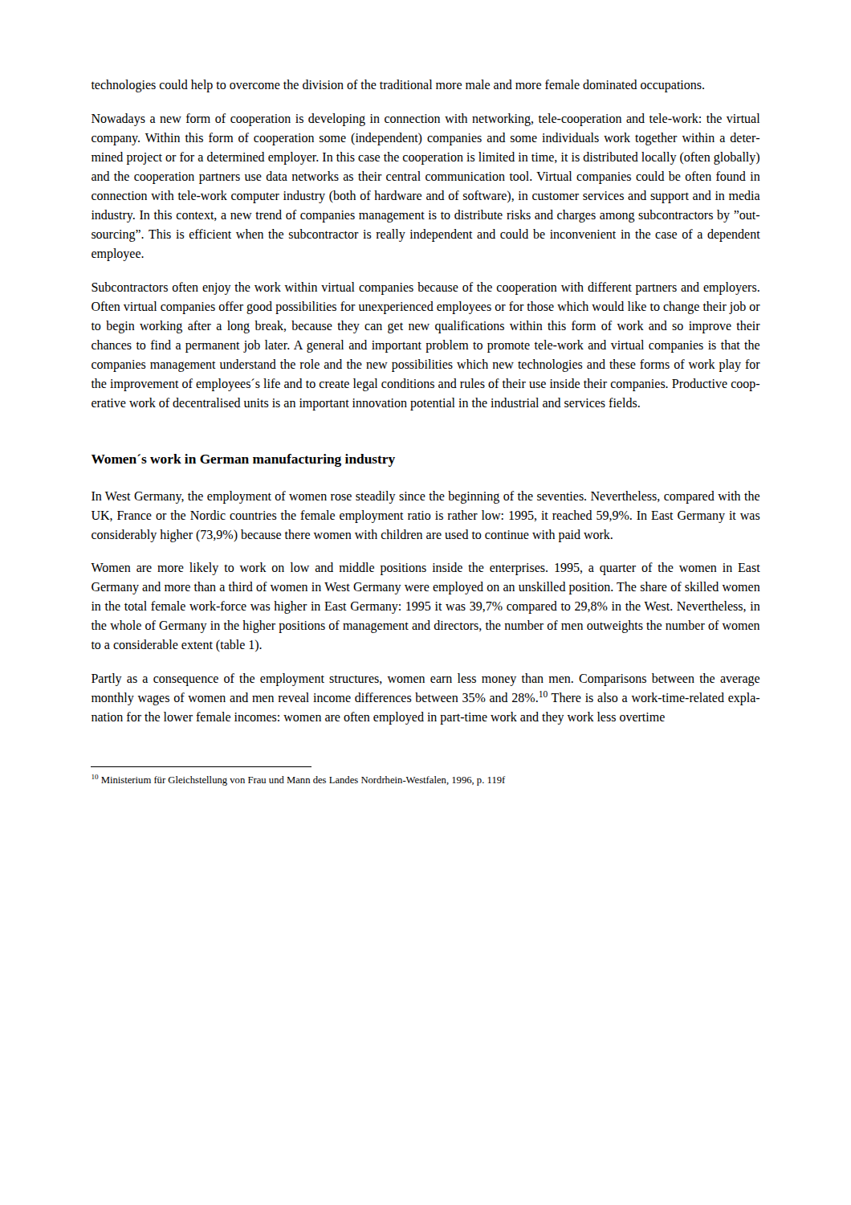technologies could help to overcome the division of the traditional more male and more female dominated occupations.
Nowadays a new form of cooperation is developing in connection with networking, tele-cooperation and tele-work: the virtual company. Within this form of cooperation some (independent) companies and some individuals work together within a determined project or for a determined employer. In this case the cooperation is limited in time, it is distributed locally (often globally) and the cooperation partners use data networks as their central communication tool. Virtual companies could be often found in connection with tele-work computer industry (both of hardware and of software), in customer services and support and in media industry. In this context, a new trend of companies management is to distribute risks and charges among subcontractors by ”outsourcing”. This is efficient when the subcontractor is really independent and could be inconvenient in the case of a dependent employee.
Subcontractors often enjoy the work within virtual companies because of the cooperation with different partners and employers. Often virtual companies offer good possibilities for unexperienced employees or for those which would like to change their job or to begin working after a long break, because they can get new qualifications within this form of work and so improve their chances to find a permanent job later. A general and important problem to promote tele-work and virtual companies is that the companies management understand the role and the new possibilities which new technologies and these forms of work play for the improvement of employees´s life and to create legal conditions and rules of their use inside their companies. Productive cooperative work of decentralised units is an important innovation potential in the industrial and services fields.
Women´s work in German manufacturing industry
In West Germany, the employment of women rose steadily since the beginning of the seventies. Nevertheless, compared with the UK, France or the Nordic countries the female employment ratio is rather low: 1995, it reached 59,9%. In East Germany it was considerably higher (73,9%) because there women with children are used to continue with paid work.
Women are more likely to work on low and middle positions inside the enterprises. 1995, a quarter of the women in East Germany and more than a third of women in West Germany were employed on an unskilled position. The share of skilled women in the total female work-force was higher in East Germany: 1995 it was 39,7% compared to 29,8% in the West. Nevertheless, in the whole of Germany in the higher positions of management and directors, the number of men outweights the number of women to a considerable extent (table 1).
Partly as a consequence of the employment structures, women earn less money than men. Comparisons between the average monthly wages of women and men reveal income differences between 35% and 28%.10 There is also a work-time-related explanation for the lower female incomes: women are often employed in part-time work and they work less overtime
10 Ministerium für Gleichstellung von Frau und Mann des Landes Nordrhein-Westfalen, 1996, p. 119f